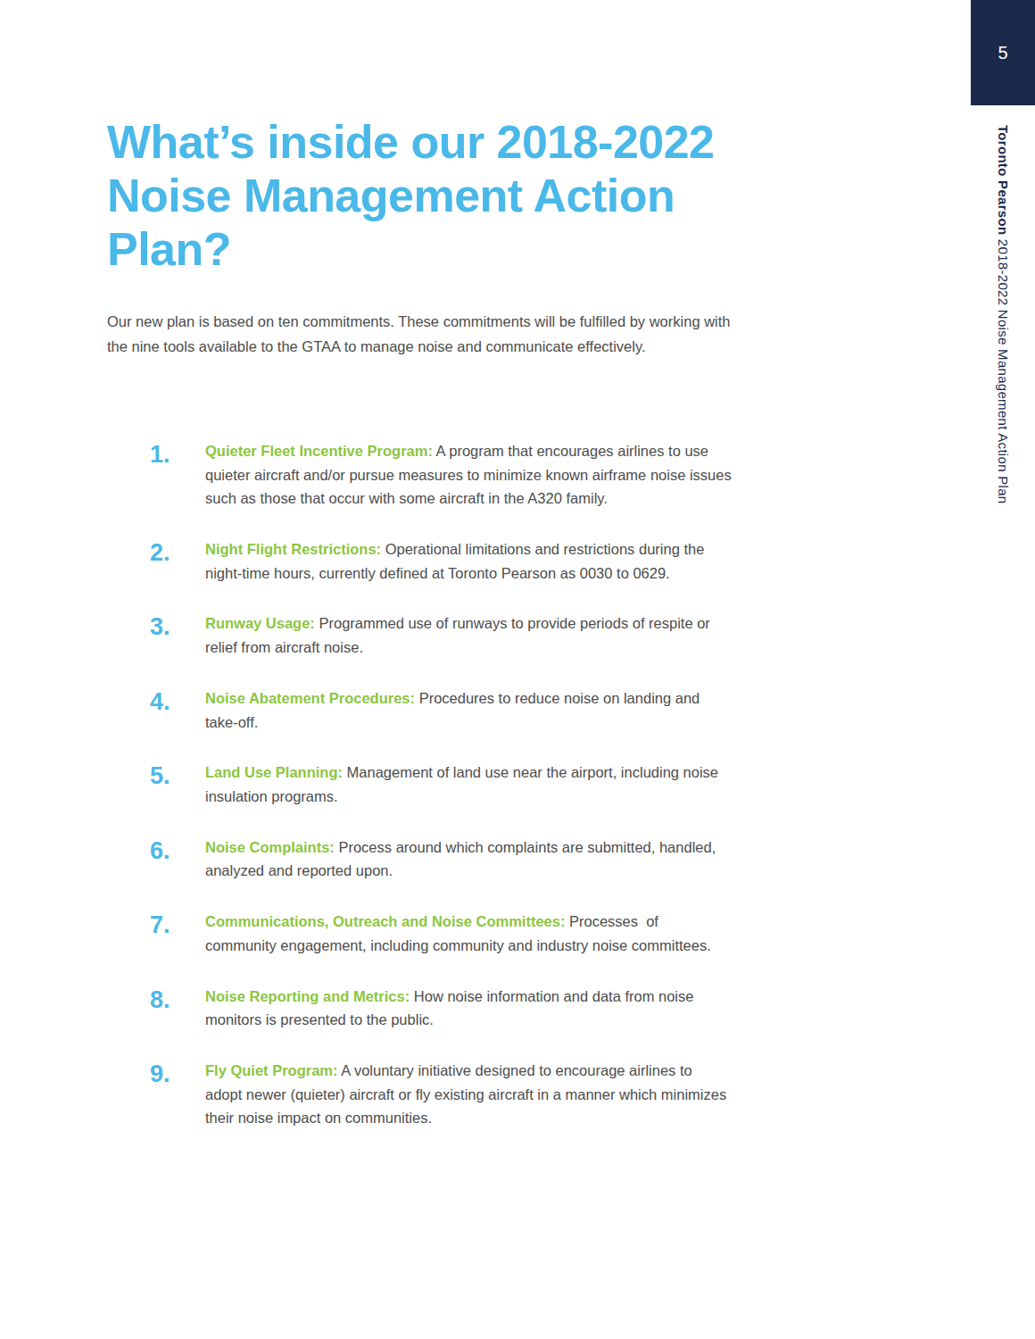5
Toronto Pearson 2018-2022 Noise Management Action Plan
What’s inside our 2018-2022
Noise Management Action Plan?
Our new plan is based on ten commitments. These commitments will be fulfilled by working with the nine tools available to the GTAA to manage noise and communicate effectively.
Quieter Fleet Incentive Program: A program that encourages airlines to use quieter aircraft and/or pursue measures to minimize known airframe noise issues such as those that occur with some aircraft in the A320 family.
Night Flight Restrictions: Operational limitations and restrictions during the night-time hours, currently defined at Toronto Pearson as 0030 to 0629.
Runway Usage: Programmed use of runways to provide periods of respite or relief from aircraft noise.
Noise Abatement Procedures: Procedures to reduce noise on landing and take-off.
Land Use Planning: Management of land use near the airport, including noise insulation programs.
Noise Complaints: Process around which complaints are submitted, handled, analyzed and reported upon.
Communications, Outreach and Noise Committees: Processes of community engagement, including community and industry noise committees.
Noise Reporting and Metrics: How noise information and data from noise monitors is presented to the public.
Fly Quiet Program: A voluntary initiative designed to encourage airlines to adopt newer (quieter) aircraft or fly existing aircraft in a manner which minimizes their noise impact on communities.